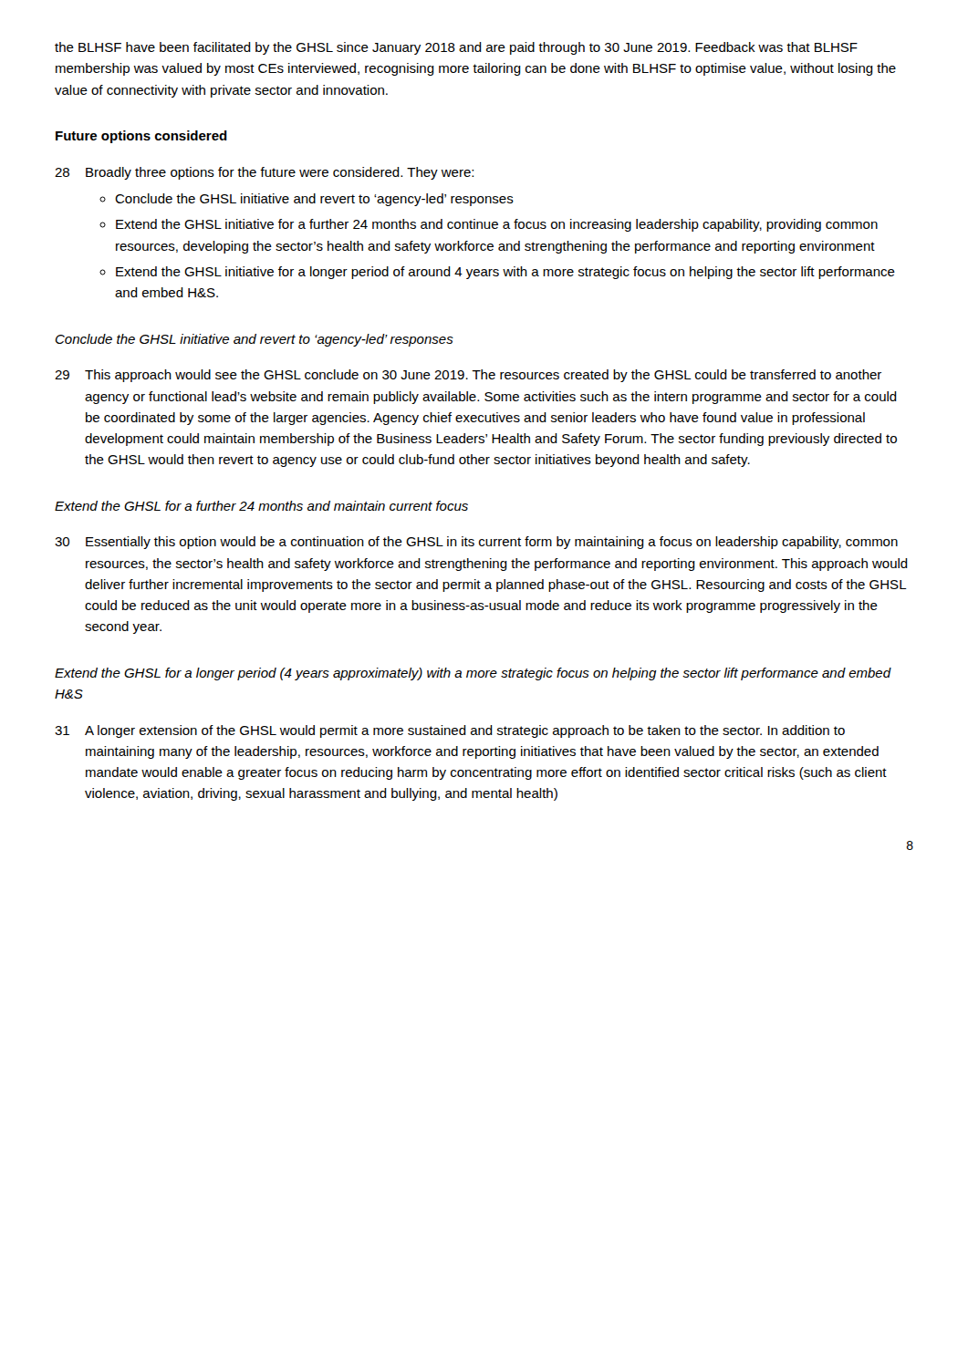the BLHSF have been facilitated by the GHSL since January 2018 and are paid through to 30 June 2019. Feedback was that BLHSF membership was valued by most CEs interviewed, recognising more tailoring can be done with BLHSF to optimise value, without losing the value of connectivity with private sector and innovation.
Future options considered
28 Broadly three options for the future were considered. They were:
Conclude the GHSL initiative and revert to ‘agency-led’ responses
Extend the GHSL initiative for a further 24 months and continue a focus on increasing leadership capability, providing common resources, developing the sector’s health and safety workforce and strengthening the performance and reporting environment
Extend the GHSL initiative for a longer period of around 4 years with a more strategic focus on helping the sector lift performance and embed H&S.
Conclude the GHSL initiative and revert to ‘agency-led’ responses
29 This approach would see the GHSL conclude on 30 June 2019. The resources created by the GHSL could be transferred to another agency or functional lead’s website and remain publicly available. Some activities such as the intern programme and sector for a could be coordinated by some of the larger agencies. Agency chief executives and senior leaders who have found value in professional development could maintain membership of the Business Leaders’ Health and Safety Forum. The sector funding previously directed to the GHSL would then revert to agency use or could club-fund other sector initiatives beyond health and safety.
Extend the GHSL for a further 24 months and maintain current focus
30 Essentially this option would be a continuation of the GHSL in its current form by maintaining a focus on leadership capability, common resources, the sector’s health and safety workforce and strengthening the performance and reporting environment. This approach would deliver further incremental improvements to the sector and permit a planned phase-out of the GHSL. Resourcing and costs of the GHSL could be reduced as the unit would operate more in a business-as-usual mode and reduce its work programme progressively in the second year.
Extend the GHSL for a longer period (4 years approximately) with a more strategic focus on helping the sector lift performance and embed H&S
31 A longer extension of the GHSL would permit a more sustained and strategic approach to be taken to the sector. In addition to maintaining many of the leadership, resources, workforce and reporting initiatives that have been valued by the sector, an extended mandate would enable a greater focus on reducing harm by concentrating more effort on identified sector critical risks (such as client violence, aviation, driving, sexual harassment and bullying, and mental health)
8